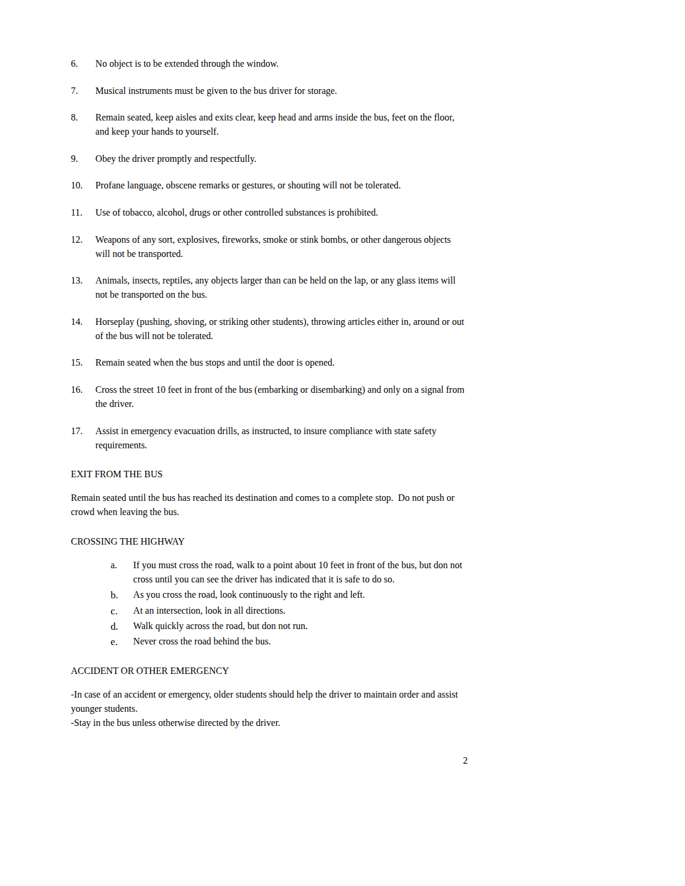No object is to be extended through the window.
Musical instruments must be given to the bus driver for storage.
Remain seated, keep aisles and exits clear, keep head and arms inside the bus, feet on the floor, and keep your hands to yourself.
Obey the driver promptly and respectfully.
Profane language, obscene remarks or gestures, or shouting will not be tolerated.
Use of tobacco, alcohol, drugs or other controlled substances is prohibited.
Weapons of any sort, explosives, fireworks, smoke or stink bombs, or other dangerous objects will not be transported.
Animals, insects, reptiles, any objects larger than can be held on the lap, or any glass items will not be transported on the bus.
Horseplay (pushing, shoving, or striking other students), throwing articles either in, around or out of the bus will not be tolerated.
Remain seated when the bus stops and until the door is opened.
Cross the street 10 feet in front of the bus (embarking or disembarking) and only on a signal from the driver.
Assist in emergency evacuation drills, as instructed, to insure compliance with state safety requirements.
Exit from the Bus
Remain seated until the bus has reached its destination and comes to a complete stop. Do not push or crowd when leaving the bus.
Crossing the Highway
If you must cross the road, walk to a point about 10 feet in front of the bus, but don not cross until you can see the driver has indicated that it is safe to do so.
As you cross the road, look continuously to the right and left.
At an intersection, look in all directions.
Walk quickly across the road, but don not run.
Never cross the road behind the bus.
Accident or Other Emergency
-In case of an accident or emergency, older students should help the driver to maintain order and assist younger students.
-Stay in the bus unless otherwise directed by the driver.
2